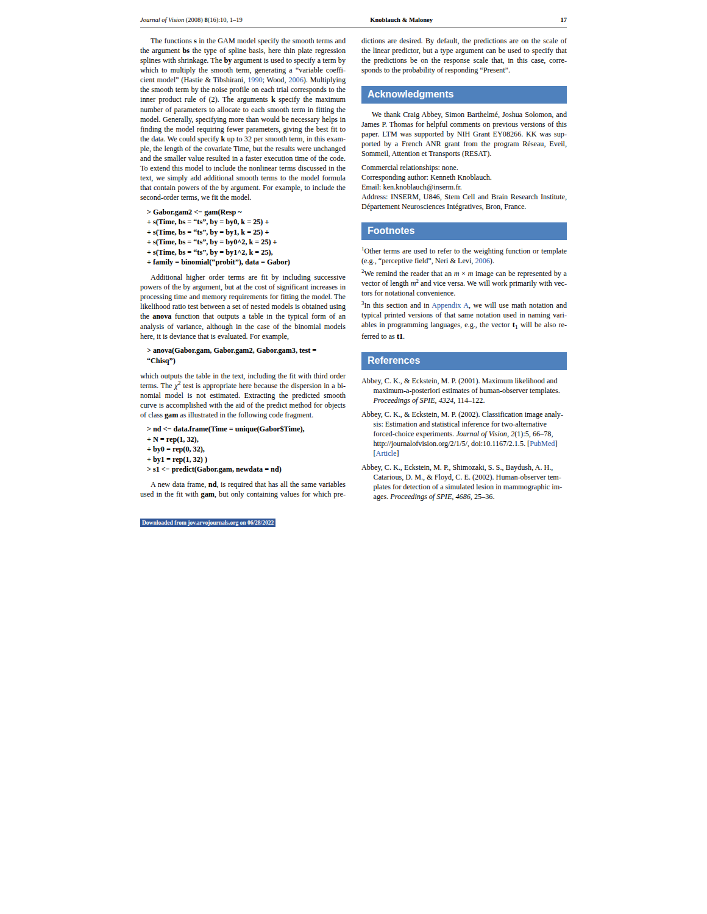Journal of Vision (2008) 8(16):10, 1–19
Knoblauch & Maloney
17
The functions s in the GAM model specify the smooth terms and the argument bs the type of spline basis, here thin plate regression splines with shrinkage. The by argument is used to specify a term by which to multiply the smooth term, generating a “variable coefficient model” (Hastie & Tibshirani, 1990; Wood, 2006). Multiplying the smooth term by the noise profile on each trial corresponds to the inner product rule of (2). The arguments k specify the maximum number of parameters to allocate to each smooth term in fitting the model. Generally, specifying more than would be necessary helps in finding the model requiring fewer parameters, giving the best fit to the data. We could specify k up to 32 per smooth term, in this example, the length of the covariate Time, but the results were unchanged and the smaller value resulted in a faster execution time of the code. To extend this model to include the nonlinear terms discussed in the text, we simply add additional smooth terms to the model formula that contain powers of the by argument. For example, to include the second-order terms, we fit the model.
> Gabor.gam2 <− gam(Resp ~
+ s(Time, bs = “ts”, by = by0, k = 25) +
+ s(Time, bs = “ts”, by = by1, k = 25) +
+ s(Time, bs = “ts”, by = by0^2, k = 25) +
+ s(Time, bs = “ts”, by = by1^2, k = 25),
+ family = binomial(“probit”), data = Gabor)
Additional higher order terms are fit by including successive powers of the by argument, but at the cost of significant increases in processing time and memory requirements for fitting the model. The likelihood ratio test between a set of nested models is obtained using the anova function that outputs a table in the typical form of an analysis of variance, although in the case of the binomial models here, it is deviance that is evaluated. For example,
> anova(Gabor.gam, Gabor.gam2, Gabor.gam3, test = “Chisq”)
which outputs the table in the text, including the fit with third order terms. The χ2 test is appropriate here because the dispersion in a binomial model is not estimated. Extracting the predicted smooth curve is accomplished with the aid of the predict method for objects of class gam as illustrated in the following code fragment.
> nd <− data.frame(Time = unique(Gabor$Time),
+ N = rep(1, 32),
+ by0 = rep(0, 32),
+ by1 = rep(1, 32) )
> s1 <− predict(Gabor.gam, newdata = nd)
A new data frame, nd, is required that has all the same variables used in the fit with gam, but only containing values for which predictions are desired. By default, the predictions are on the scale of the linear predictor, but a type argument can be used to specify that the predictions be on the response scale that, in this case, corresponds to the probability of responding “Present”.
Acknowledgments
We thank Craig Abbey, Simon Barthelmé, Joshua Solomon, and James P. Thomas for helpful comments on previous versions of this paper. LTM was supported by NIH Grant EY08266. KK was supported by a French ANR grant from the program Réseau, Eveil, Sommeil, Attention et Transports (RESAT).
Commercial relationships: none.
Corresponding author: Kenneth Knoblauch.
Email: ken.knoblauch@inserm.fr.
Address: INSERM, U846, Stem Cell and Brain Research Institute, Département Neurosciences Intégratives, Bron, France.
Footnotes
1Other terms are used to refer to the weighting function or template (e.g., “perceptive field”, Neri & Levi, 2006).
2We remind the reader that an m × m image can be represented by a vector of length m2 and vice versa. We will work primarily with vectors for notational convenience.
3In this section and in Appendix A, we will use math notation and typical printed versions of that same notation used in naming variables in programming languages, e.g., the vector t1 will be also referred to as t1.
References
Abbey, C. K., & Eckstein, M. P. (2001). Maximum likelihood and maximum-a-posteriori estimates of human-observer templates. Proceedings of SPIE, 4324, 114–122.
Abbey, C. K., & Eckstein, M. P. (2002). Classification image analysis: Estimation and statistical inference for two-alternative forced-choice experiments. Journal of Vision, 2(1):5, 66–78, http://journalofvision.org/2/1/5/, doi:10.1167/2.1.5. [PubMed] [Article]
Abbey, C. K., Eckstein, M. P., Shimozaki, S. S., Baydush, A. H., Catarious, D. M., & Floyd, C. E. (2002). Human-observer templates for detection of a simulated lesion in mammographic images. Proceedings of SPIE, 4686, 25–36.
Downloaded from jov.arvojournals.org on 06/28/2022